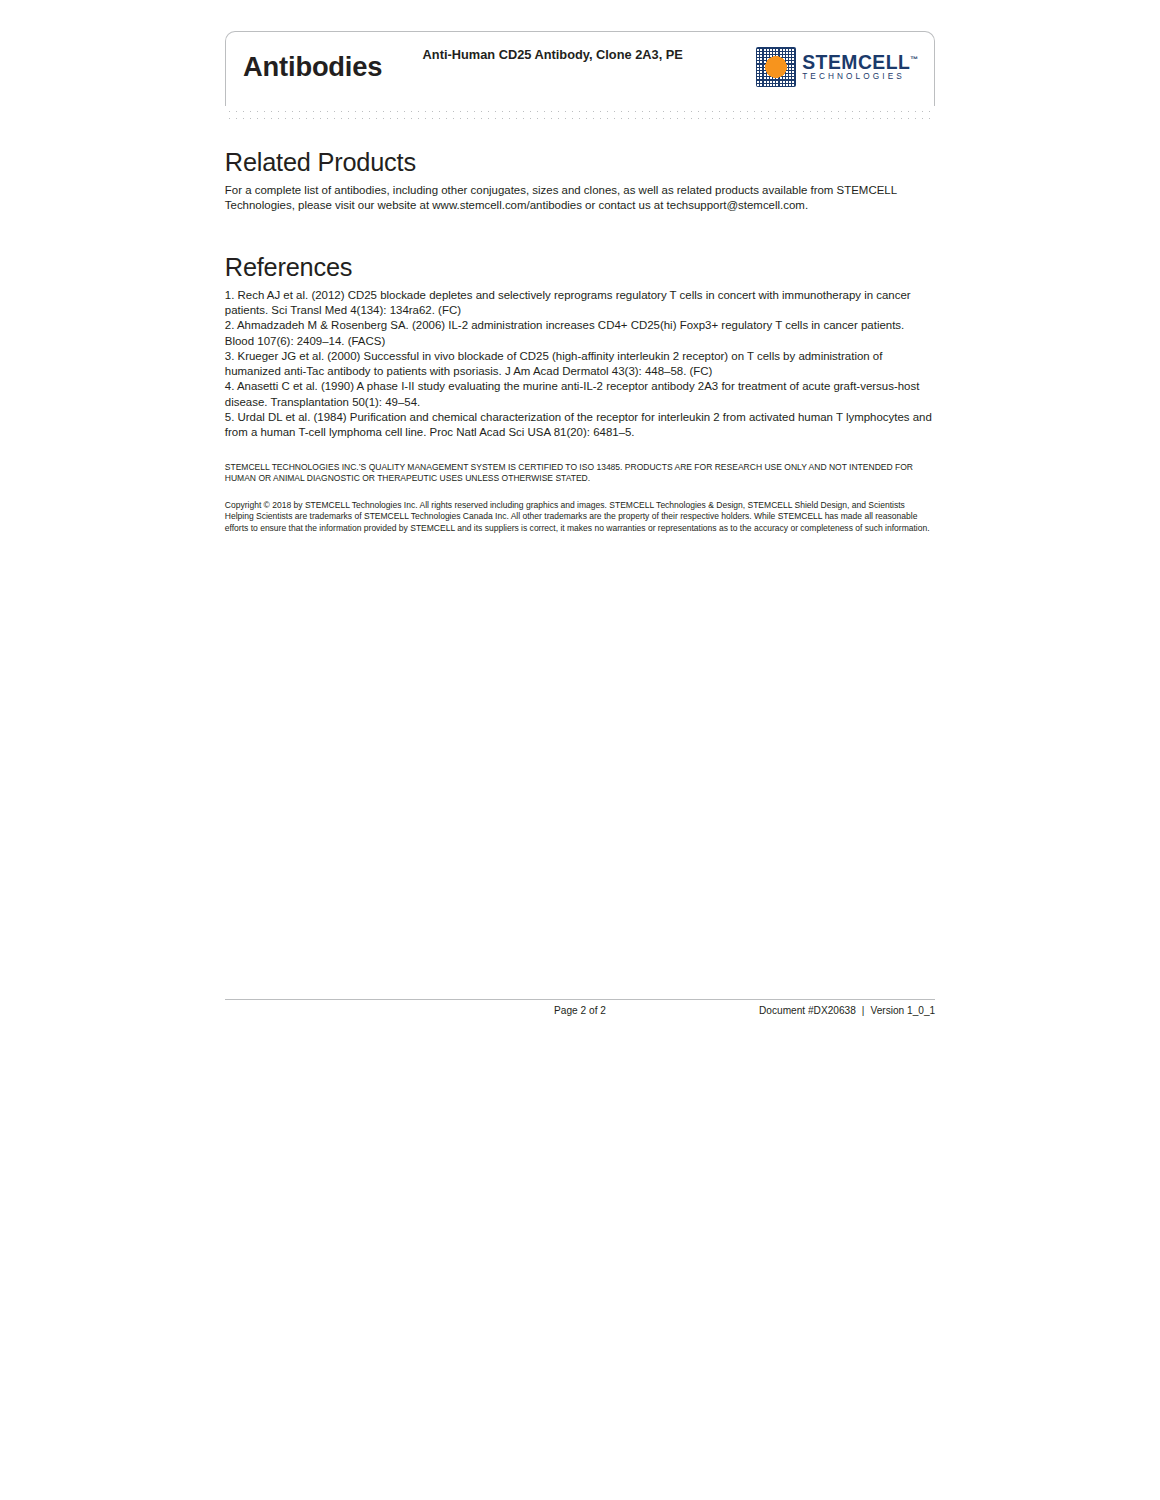Antibodies
Anti-Human CD25 Antibody, Clone 2A3, PE
STEMCELL™ TECHNOLOGIES
Related Products
For a complete list of antibodies, including other conjugates, sizes and clones, as well as related products available from STEMCELL Technologies, please visit our website at www.stemcell.com/antibodies or contact us at techsupport@stemcell.com.
References
1. Rech AJ et al. (2012) CD25 blockade depletes and selectively reprograms regulatory T cells in concert with immunotherapy in cancer patients. Sci Transl Med 4(134): 134ra62. (FC)
2. Ahmadzadeh M & Rosenberg SA. (2006) IL-2 administration increases CD4+ CD25(hi) Foxp3+ regulatory T cells in cancer patients. Blood 107(6): 2409–14. (FACS)
3. Krueger JG et al. (2000) Successful in vivo blockade of CD25 (high-affinity interleukin 2 receptor) on T cells by administration of humanized anti-Tac antibody to patients with psoriasis. J Am Acad Dermatol 43(3): 448–58. (FC)
4. Anasetti C et al. (1990) A phase I-II study evaluating the murine anti-IL-2 receptor antibody 2A3 for treatment of acute graft-versus-host disease. Transplantation 50(1): 49–54.
5. Urdal DL et al. (1984) Purification and chemical characterization of the receptor for interleukin 2 from activated human T lymphocytes and from a human T-cell lymphoma cell line. Proc Natl Acad Sci USA 81(20): 6481–5.
STEMCELL TECHNOLOGIES INC.’S QUALITY MANAGEMENT SYSTEM IS CERTIFIED TO ISO 13485. PRODUCTS ARE FOR RESEARCH USE ONLY AND NOT INTENDED FOR HUMAN OR ANIMAL DIAGNOSTIC OR THERAPEUTIC USES UNLESS OTHERWISE STATED.
Copyright © 2018 by STEMCELL Technologies Inc. All rights reserved including graphics and images. STEMCELL Technologies & Design, STEMCELL Shield Design, and Scientists Helping Scientists are trademarks of STEMCELL Technologies Canada Inc. All other trademarks are the property of their respective holders. While STEMCELL has made all reasonable efforts to ensure that the information provided by STEMCELL and its suppliers is correct, it makes no warranties or representations as to the accuracy or completeness of such information.
Page 2 of 2
Document #DX20638|Version 1_0_1